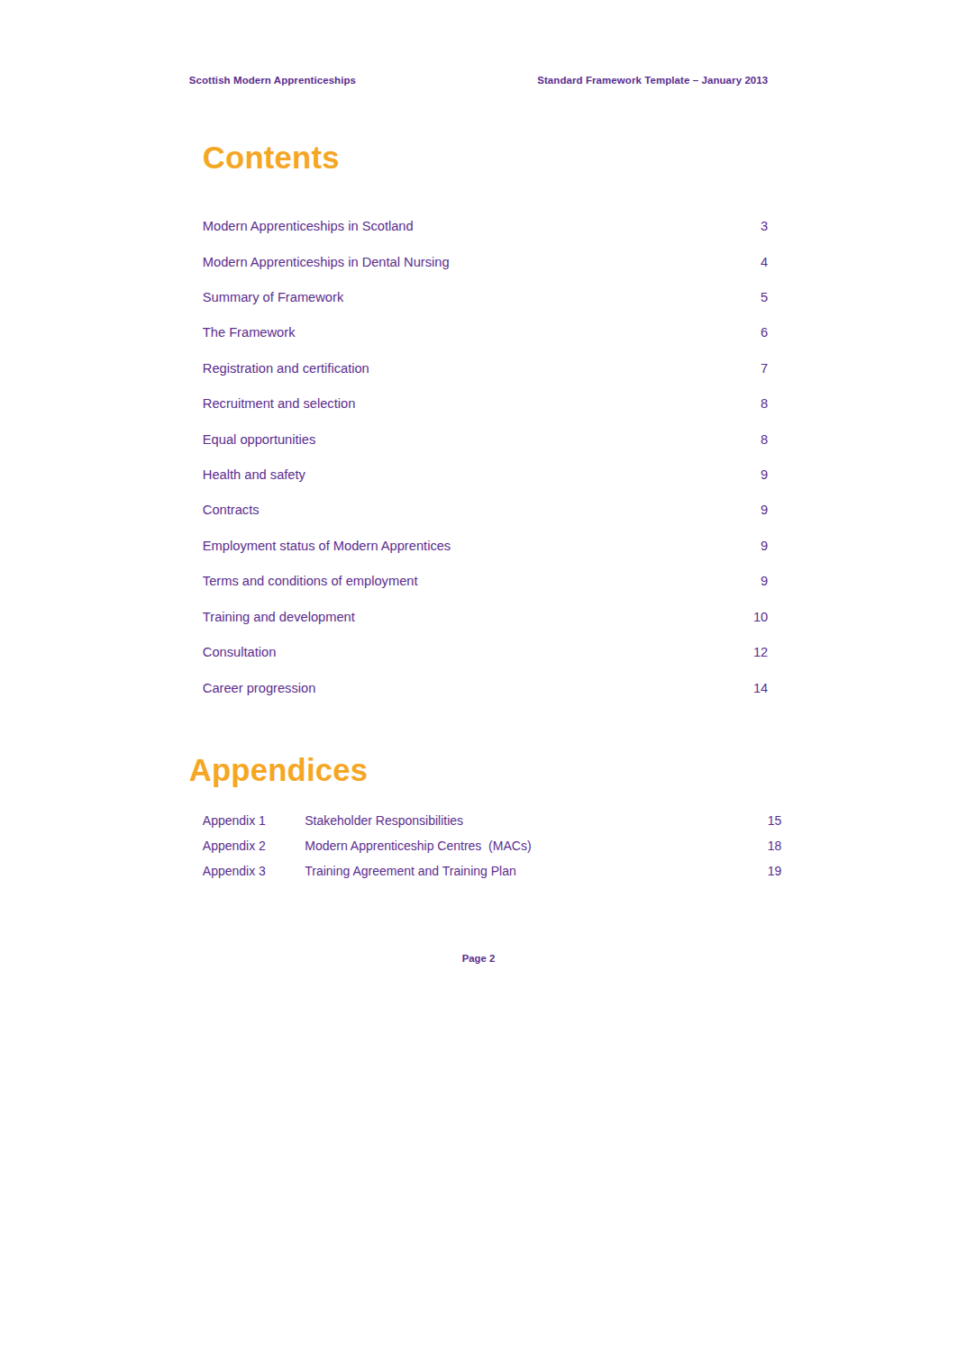Scottish Modern Apprenticeships
Standard Framework Template – January 2013
Contents
Modern Apprenticeships in Scotland 3
Modern Apprenticeships in Dental Nursing 4
Summary of Framework 5
The Framework 6
Registration and certification 7
Recruitment and selection 8
Equal opportunities 8
Health and safety 9
Contracts 9
Employment status of Modern Apprentices 9
Terms and conditions of employment 9
Training and development 10
Consultation 12
Career progression 14
Appendices
| Appendix 1 | Stakeholder Responsibilities | 15 |
| Appendix 2 | Modern Apprenticeship Centres (MACs) | 18 |
| Appendix 3 | Training Agreement and Training Plan | 19 |
Page 2